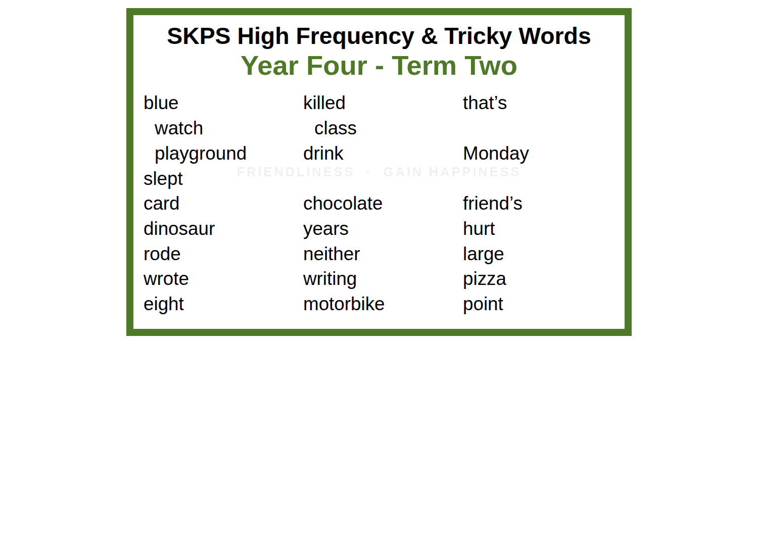FRIENDLINESS · GAIN HAPPINESS
SKPS High Frequency & Tricky Words
Year Four - Term Two
blue
watch
playground
slept
card
dinosaur
rode
wrote
eight
killed
class
drink
chocolate
years
neither
writing
motorbike
that’s
Monday
friend’s
hurt
large
pizza
point